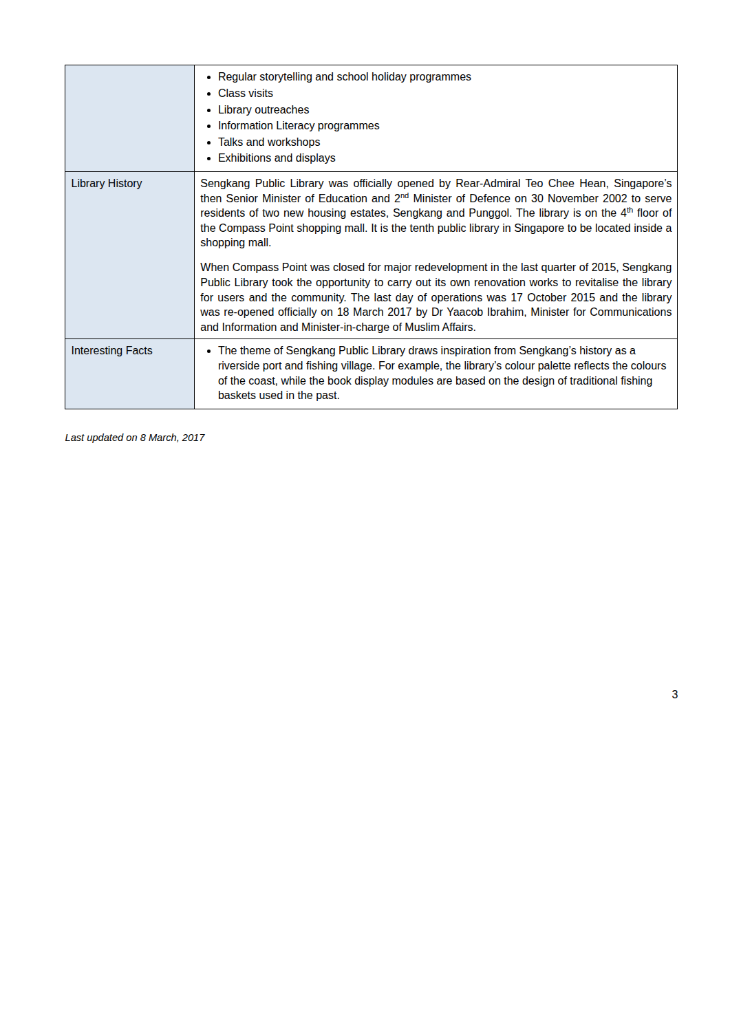| | Regular storytelling and school holiday programmes Class visits Library outreaches Information Literacy programmes Talks and workshops Exhibitions and displays |
| Library History | Sengkang Public Library was officially opened by Rear-Admiral Teo Chee Hean, Singapore’s then Senior Minister of Education and 2 nd Minister of Defence on 30 November 2002 to serve residents of two new housing estates, Sengkang and Punggol. The library is on the 4 th floor of the Compass Point shopping mall. It is the tenth public library in Singapore to be located inside a shopping mall. When Compass Point was closed for major redevelopment in the last quarter of 2015, Sengkang Public Library took the opportunity to carry out its own renovation works to revitalise the library for users and the community. The last day of operations was 17 October 2015 and the library was re-opened officially on 18 March 2017 by Dr Yaacob Ibrahim, Minister for Communications and Information and Minister-in-charge of Muslim Affairs. |
| Interesting Facts | The theme of Sengkang Public Library draws inspiration from Sengkang’s history as a riverside port and fishing village. For example, the library’s colour palette reflects the colours of the coast, while the book display modules are based on the design of traditional fishing baskets used in the past. |
Last updated on 8 March, 2017
3